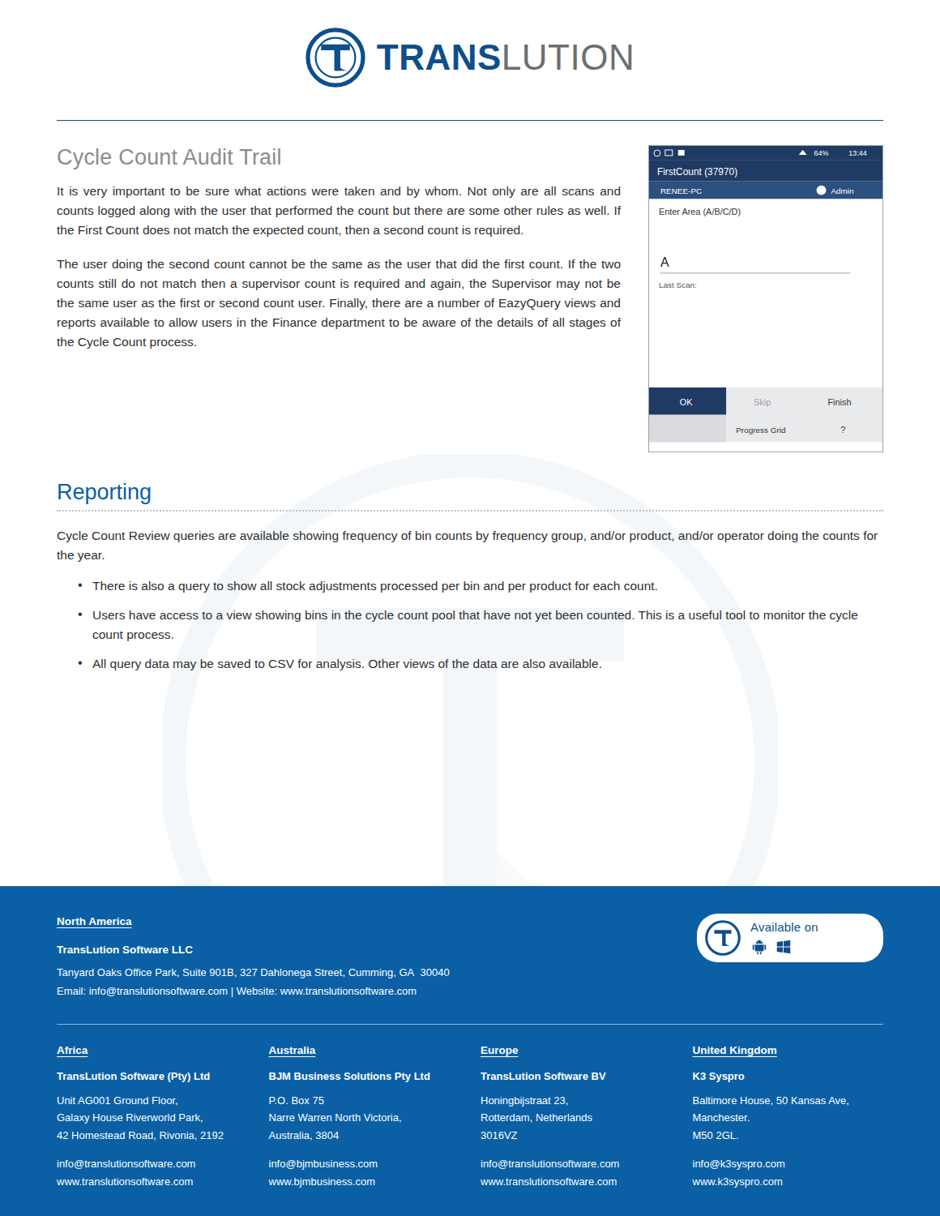TRANS LUTION
Cycle Count Audit Trail
It is very important to be sure what actions were taken and by whom. Not only are all scans and counts logged along with the user that performed the count but there are some other rules as well. If the First Count does not match the expected count, then a second count is required.
The user doing the second count cannot be the same as the user that did the first count. If the two counts still do not match then a supervisor count is required and again, the Supervisor may not be the same user as the first or second count user. Finally, there are a number of EazyQuery views and reports available to allow users in the Finance department to be aware of the details of all stages of the Cycle Count process.
64% 13:44 FirstCount (37970) RENEE-PC Admin Enter Area (A/B/C/D) A Last Scan: OK Skip Finish Progress Grid ?
Reporting
Cycle Count Review queries are available showing frequency of bin counts by frequency group, and/or product, and/or operator doing the counts for the year.
There is also a query to show all stock adjustments processed per bin and per product for each count.
Users have access to a view showing bins in the cycle count pool that have not yet been counted. This is a useful tool to monitor the cycle count process.
All query data may be saved to CSV for analysis. Other views of the data are also available.
North America
TransLution Software LLC
Tanyard Oaks Office Park, Suite 901B, 327 Dahlonega Street, Cumming, GA 30040
Email: info@translutionsoftware.com | Website: www.translutionsoftware.com
Available on
Africa
TransLution Software (Pty) Ltd
Unit AG001 Ground Floor,
Galaxy House Riverworld Park,
42 Homestead Road, Rivonia, 2192
info@translutionsoftware.com
www.translutionsoftware.com
Australia
BJM Business Solutions Pty Ltd
P.O. Box 75
Narre Warren North Victoria,
Australia, 3804
info@bjmbusiness.com
www.bjmbusiness.com
Europe
TransLution Software BV
Honingbijstraat 23,
Rotterdam, Netherlands
3016VZ
info@translutionsoftware.com
www.translutionsoftware.com
United Kingdom
K3 Syspro
Baltimore House, 50 Kansas Ave,
Manchester.
M50 2GL.
info@k3syspro.com
www.k3syspro.com